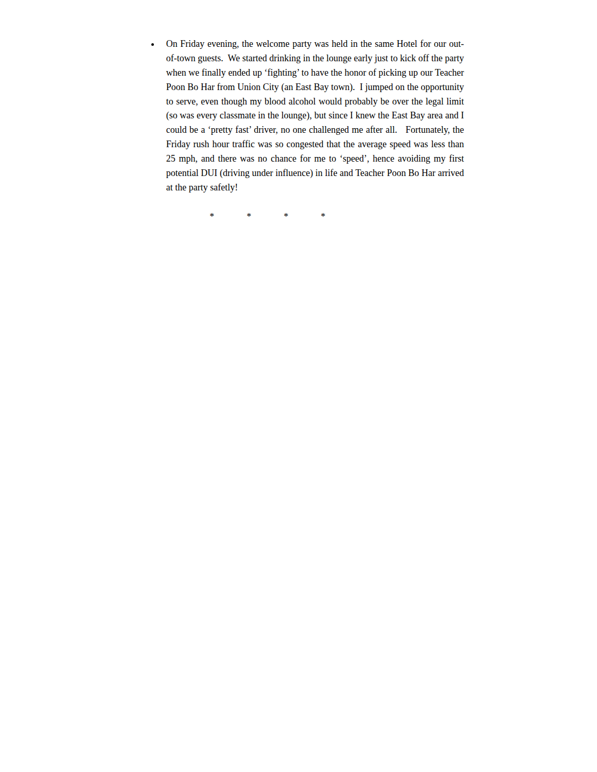On Friday evening, the welcome party was held in the same Hotel for our out-of-town guests. We started drinking in the lounge early just to kick off the party when we finally ended up ‘fighting’ to have the honor of picking up our Teacher Poon Bo Har from Union City (an East Bay town). I jumped on the opportunity to serve, even though my blood alcohol would probably be over the legal limit (so was every classmate in the lounge), but since I knew the East Bay area and I could be a ‘pretty fast’ driver, no one challenged me after all. Fortunately, the Friday rush hour traffic was so congested that the average speed was less than 25 mph, and there was no chance for me to ‘speed’, hence avoiding my first potential DUI (driving under influence) in life and Teacher Poon Bo Har arrived at the party safetly!
* * * *